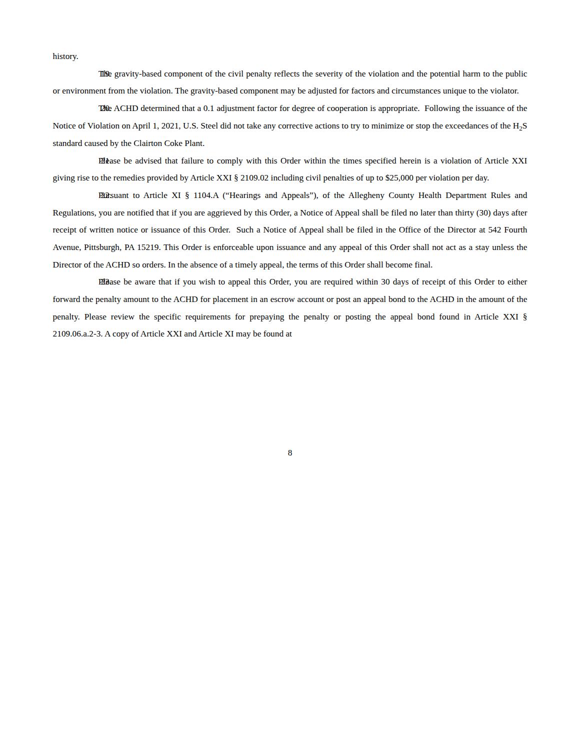history.
19. The gravity-based component of the civil penalty reflects the severity of the violation and the potential harm to the public or environment from the violation. The gravity-based component may be adjusted for factors and circumstances unique to the violator.
20. The ACHD determined that a 0.1 adjustment factor for degree of cooperation is appropriate. Following the issuance of the Notice of Violation on April 1, 2021, U.S. Steel did not take any corrective actions to try to minimize or stop the exceedances of the H2S standard caused by the Clairton Coke Plant.
21. Please be advised that failure to comply with this Order within the times specified herein is a violation of Article XXI giving rise to the remedies provided by Article XXI § 2109.02 including civil penalties of up to $25,000 per violation per day.
22. Pursuant to Article XI § 1104.A (“Hearings and Appeals”), of the Allegheny County Health Department Rules and Regulations, you are notified that if you are aggrieved by this Order, a Notice of Appeal shall be filed no later than thirty (30) days after receipt of written notice or issuance of this Order. Such a Notice of Appeal shall be filed in the Office of the Director at 542 Fourth Avenue, Pittsburgh, PA 15219. This Order is enforceable upon issuance and any appeal of this Order shall not act as a stay unless the Director of the ACHD so orders. In the absence of a timely appeal, the terms of this Order shall become final.
23. Please be aware that if you wish to appeal this Order, you are required within 30 days of receipt of this Order to either forward the penalty amount to the ACHD for placement in an escrow account or post an appeal bond to the ACHD in the amount of the penalty. Please review the specific requirements for prepaying the penalty or posting the appeal bond found in Article XXI § 2109.06.a.2-3. A copy of Article XXI and Article XI may be found at
8